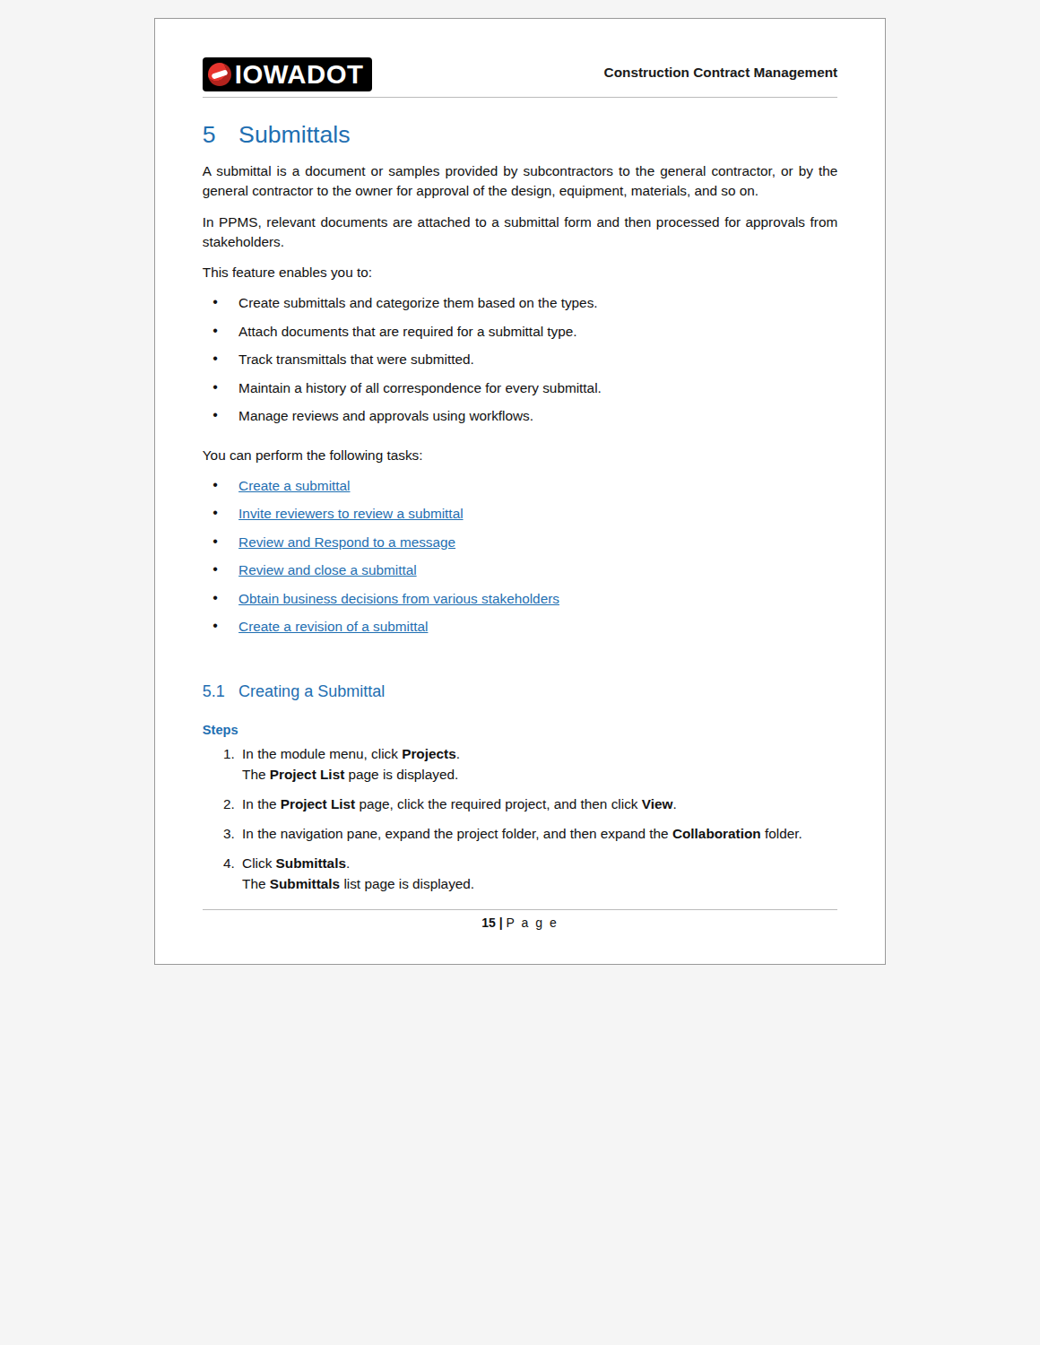IOWADOT
Construction Contract Management
5 Submittals
A submittal is a document or samples provided by subcontractors to the general contractor, or by the general contractor to the owner for approval of the design, equipment, materials, and so on.
In PPMS, relevant documents are attached to a submittal form and then processed for approvals from stakeholders.
This feature enables you to:
Create submittals and categorize them based on the types.
Attach documents that are required for a submittal type.
Track transmittals that were submitted.
Maintain a history of all correspondence for every submittal.
Manage reviews and approvals using workflows.
You can perform the following tasks:
Create a submittal
Invite reviewers to review a submittal
Review and Respond to a message
Review and close a submittal
Obtain business decisions from various stakeholders
Create a revision of a submittal
5.1 Creating a Submittal
Steps
In the module menu, click Projects.
The Project List page is displayed.
In the Project List page, click the required project, and then click View.
In the navigation pane, expand the project folder, and then expand the Collaboration folder.
Click Submittals.
The Submittals list page is displayed.
15 | P a g e